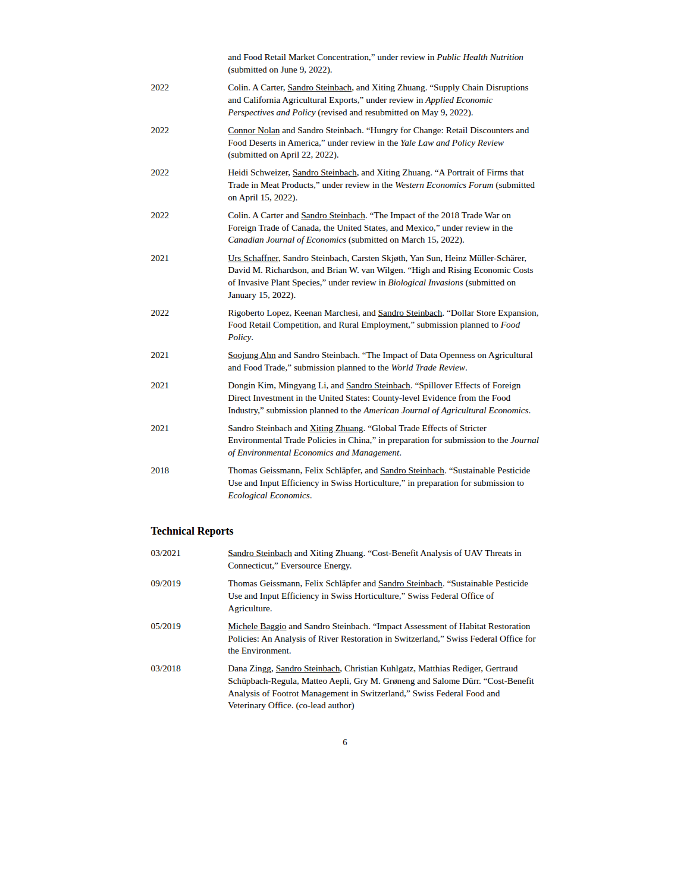| | and Food Retail Market Concentration,” under review in Public Health Nutrition (submitted on June 9, 2022). |
| 2022 | Colin. A Carter, Sandro Steinbach , and Xiting Zhuang. “Supply Chain Disruptions and California Agricultural Exports,” under review in Applied Economic Perspectives and Policy (revised and resubmitted on May 9, 2022). |
| 2022 | Connor Nolan and Sandro Steinbach. “Hungry for Change: Retail Discounters and Food Deserts in America,” under review in the Yale Law and Policy Review (submitted on April 22, 2022). |
| 2022 | Heidi Schweizer, Sandro Steinbach , and Xiting Zhuang. “A Portrait of Firms that Trade in Meat Products,” under review in the Western Economics Forum (submitted on April 15, 2022). |
| 2022 | Colin. A Carter and Sandro Steinbach . “The Impact of the 2018 Trade War on Foreign Trade of Canada, the United States, and Mexico,” under review in the Canadian Journal of Economics (submitted on March 15, 2022). |
| 2021 | Urs Schaffner , Sandro Steinbach, Carsten Skjøth, Yan Sun, Heinz Müller-Schärer, David M. Richardson, and Brian W. van Wilgen. “High and Rising Economic Costs of Invasive Plant Species,” under review in Biological Invasions (submitted on January 15, 2022). |
| 2022 | Rigoberto Lopez, Keenan Marchesi, and Sandro Steinbach . “Dollar Store Expansion, Food Retail Competition, and Rural Employment,” submission planned to Food Policy . |
| 2021 | Soojung Ahn and Sandro Steinbach. “The Impact of Data Openness on Agricultural and Food Trade,” submission planned to the World Trade Review . |
| 2021 | Dongin Kim, Mingyang Li, and Sandro Steinbach . “Spillover Effects of Foreign Direct Investment in the United States: County-level Evidence from the Food Industry,” submission planned to the American Journal of Agricultural Economics . |
| 2021 | Sandro Steinbach and Xiting Zhuang . “Global Trade Effects of Stricter Environmental Trade Policies in China,” in preparation for submission to the Journal of Environmental Economics and Management . |
| 2018 | Thomas Geissmann, Felix Schläpfer, and Sandro Steinbach . “Sustainable Pesticide Use and Input Efficiency in Swiss Horticulture,” in preparation for submission to Ecological Economics . |
Technical Reports
| 03/2021 | Sandro Steinbach and Xiting Zhuang. “Cost-Benefit Analysis of UAV Threats in Connecticut,” Eversource Energy. |
| 09/2019 | Thomas Geissmann, Felix Schläpfer and Sandro Steinbach . “Sustainable Pesticide Use and Input Efficiency in Swiss Horticulture,” Swiss Federal Office of Agriculture. |
| 05/2019 | Michele Baggio and Sandro Steinbach. “Impact Assessment of Habitat Restoration Policies: An Analysis of River Restoration in Switzerland,” Swiss Federal Office for the Environment. |
| 03/2018 | Dana Zingg, Sandro Steinbach , Christian Kuhlgatz, Matthias Rediger, Gertraud Schüpbach-Regula, Matteo Aepli, Gry M. Grøneng and Salome Dürr. “Cost-Benefit Analysis of Footrot Management in Switzerland,” Swiss Federal Food and Veterinary Office. (co-lead author) |
6